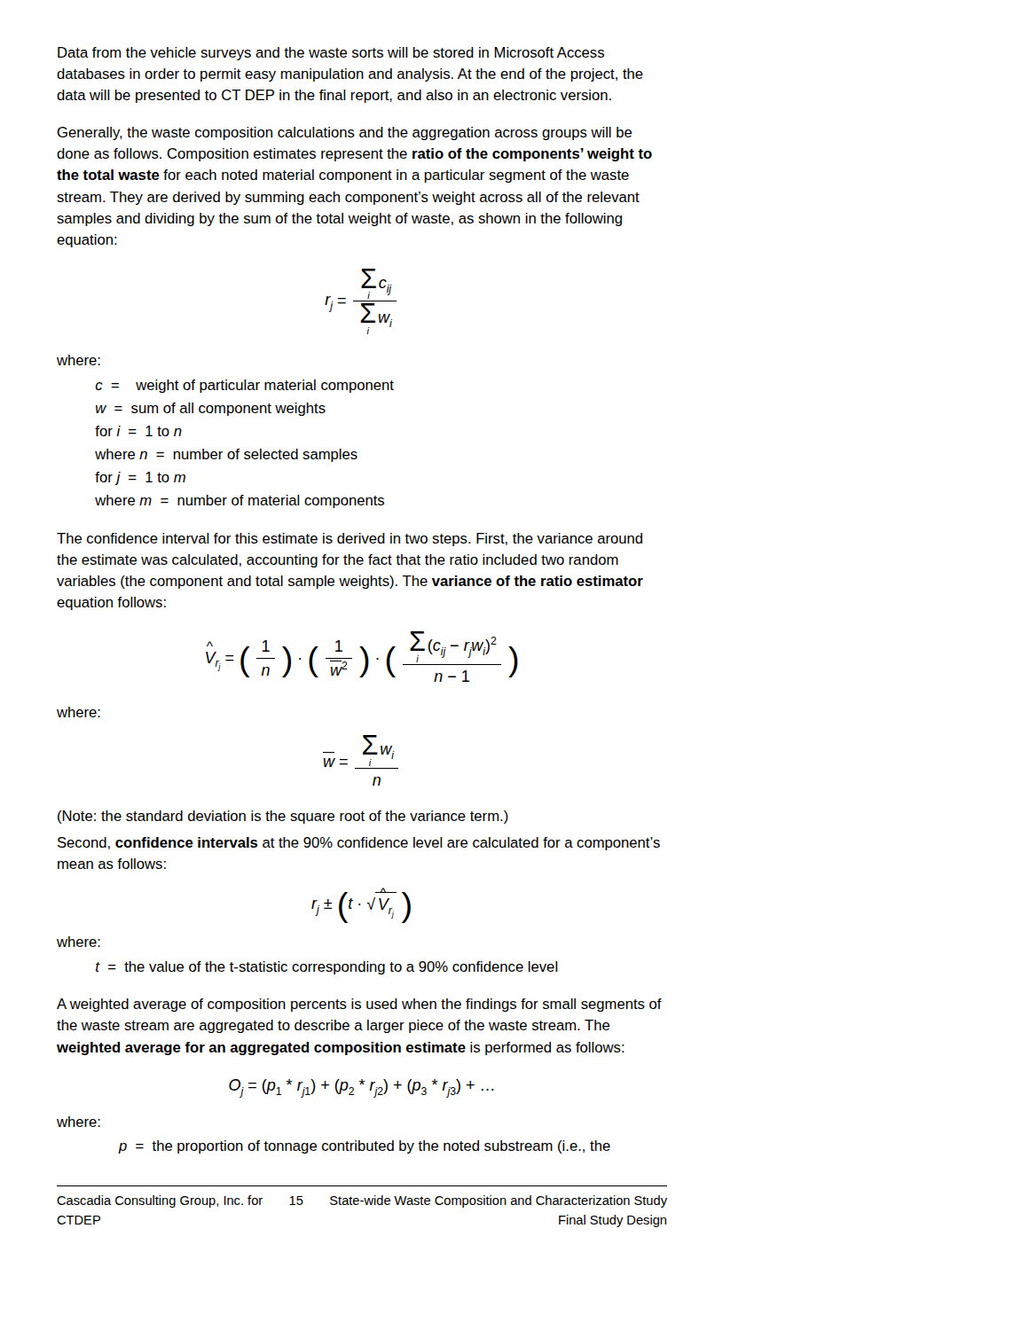Data from the vehicle surveys and the waste sorts will be stored in Microsoft Access databases in order to permit easy manipulation and analysis. At the end of the project, the data will be presented to CT DEP in the final report, and also in an electronic version.
Generally, the waste composition calculations and the aggregation across groups will be done as follows. Composition estimates represent the ratio of the components’ weight to the total waste for each noted material component in a particular segment of the waste stream. They are derived by summing each component’s weight across all of the relevant samples and dividing by the sum of the total weight of waste, as shown in the following equation:
rj = Σi cij Σi wi
where:
c = weight of particular material component
w = sum of all component weights
for i = 1 to n
where n = number of selected samples
for j = 1 to m
where m = number of material components
The confidence interval for this estimate is derived in two steps. First, the variance around the estimate was calculated, accounting for the fact that the ratio included two random variables (the component and total sample weights). The variance of the ratio estimator equation follows:
^Vrj = ( 1 n ) · ( 1 w2 ) · ( Σi(cij − rj wi)2 n − 1 )
where:
w = Σi wi n
(Note: the standard deviation is the square root of the variance term.)
Second, confidence intervals at the 90% confidence level are calculated for a component’s mean as follows:
rj ± (t · √^Vrj )
where:
t = the value of the t-statistic corresponding to a 90% confidence level
A weighted average of composition percents is used when the findings for small segments of the waste stream are aggregated to describe a larger piece of the waste stream. The weighted average for an aggregated composition estimate is performed as follows:
Oj = (p1 * rj1) + (p2 * rj2) + (p3 * rj3) + …
where:
p = the proportion of tonnage contributed by the noted substream (i.e., the
Cascadia Consulting Group, Inc. for
CTDEP
15
State-wide Waste Composition and Characterization Study
Final Study Design